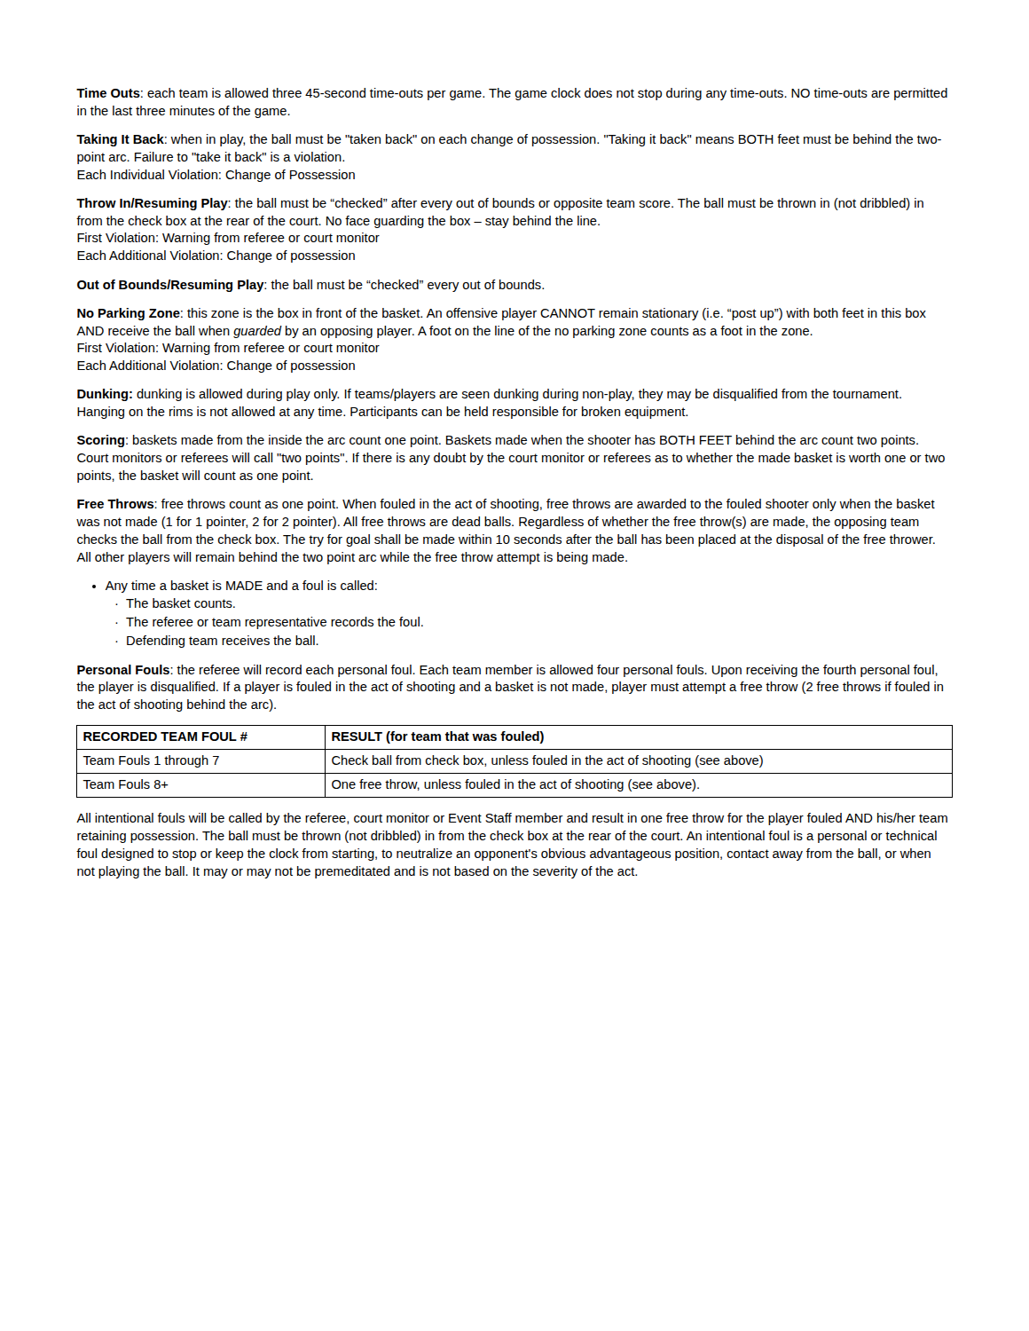Time Outs: each team is allowed three 45-second time-outs per game. The game clock does not stop during any time-outs. NO time-outs are permitted in the last three minutes of the game.
Taking It Back: when in play, the ball must be "taken back" on each change of possession. "Taking it back" means BOTH feet must be behind the two-point arc. Failure to "take it back" is a violation.
Each Individual Violation: Change of Possession
Throw In/Resuming Play: the ball must be “checked” after every out of bounds or opposite team score. The ball must be thrown in (not dribbled) in from the check box at the rear of the court. No face guarding the box – stay behind the line.
First Violation: Warning from referee or court monitor
Each Additional Violation: Change of possession
Out of Bounds/Resuming Play: the ball must be “checked” every out of bounds.
No Parking Zone: this zone is the box in front of the basket. An offensive player CANNOT remain stationary (i.e. “post up”) with both feet in this box AND receive the ball when guarded by an opposing player. A foot on the line of the no parking zone counts as a foot in the zone.
First Violation: Warning from referee or court monitor
Each Additional Violation: Change of possession
Dunking: dunking is allowed during play only. If teams/players are seen dunking during non-play, they may be disqualified from the tournament. Hanging on the rims is not allowed at any time. Participants can be held responsible for broken equipment.
Scoring: baskets made from the inside the arc count one point. Baskets made when the shooter has BOTH FEET behind the arc count two points. Court monitors or referees will call "two points". If there is any doubt by the court monitor or referees as to whether the made basket is worth one or two points, the basket will count as one point.
Free Throws: free throws count as one point. When fouled in the act of shooting, free throws are awarded to the fouled shooter only when the basket was not made (1 for 1 pointer, 2 for 2 pointer). All free throws are dead balls. Regardless of whether the free throw(s) are made, the opposing team checks the ball from the check box. The try for goal shall be made within 10 seconds after the ball has been placed at the disposal of the free thrower. All other players will remain behind the two point arc while the free throw attempt is being made.
Any time a basket is MADE and a foul is called:
The basket counts.
The referee or team representative records the foul.
Defending team receives the ball.
Personal Fouls: the referee will record each personal foul. Each team member is allowed four personal fouls. Upon receiving the fourth personal foul, the player is disqualified. If a player is fouled in the act of shooting and a basket is not made, player must attempt a free throw (2 free throws if fouled in the act of shooting behind the arc).
| RECORDED TEAM FOUL # | RESULT (for team that was fouled) |
| --- | --- |
| Team Fouls 1 through 7 | Check ball from check box, unless fouled in the act of shooting (see above) |
| Team Fouls 8+ | One free throw, unless fouled in the act of shooting (see above). |
All intentional fouls will be called by the referee, court monitor or Event Staff member and result in one free throw for the player fouled AND his/her team retaining possession. The ball must be thrown (not dribbled) in from the check box at the rear of the court. An intentional foul is a personal or technical foul designed to stop or keep the clock from starting, to neutralize an opponent's obvious advantageous position, contact away from the ball, or when not playing the ball. It may or may not be premeditated and is not based on the severity of the act.